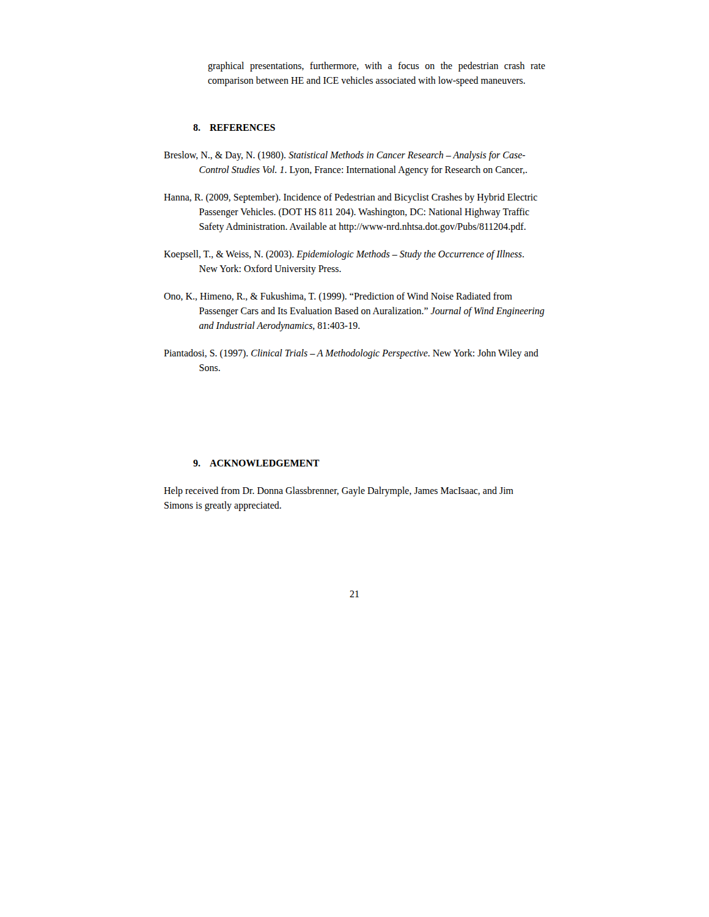graphical presentations, furthermore, with a focus on the pedestrian crash rate comparison between HE and ICE vehicles associated with low-speed maneuvers.
8. REFERENCES
Breslow, N., & Day, N. (1980). Statistical Methods in Cancer Research – Analysis for Case-Control Studies Vol. 1. Lyon, France: International Agency for Research on Cancer,.
Hanna, R. (2009, September). Incidence of Pedestrian and Bicyclist Crashes by Hybrid Electric Passenger Vehicles. (DOT HS 811 204). Washington, DC: National Highway Traffic Safety Administration. Available at http://www-nrd.nhtsa.dot.gov/Pubs/811204.pdf.
Koepsell, T., & Weiss, N. (2003). Epidemiologic Methods – Study the Occurrence of Illness. New York: Oxford University Press.
Ono, K., Himeno, R., & Fukushima, T. (1999). “Prediction of Wind Noise Radiated from Passenger Cars and Its Evaluation Based on Auralization.” Journal of Wind Engineering and Industrial Aerodynamics, 81:403-19.
Piantadosi, S. (1997). Clinical Trials – A Methodologic Perspective. New York: John Wiley and Sons.
9. ACKNOWLEDGEMENT
Help received from Dr. Donna Glassbrenner, Gayle Dalrymple, James MacIsaac, and Jim Simons is greatly appreciated.
21